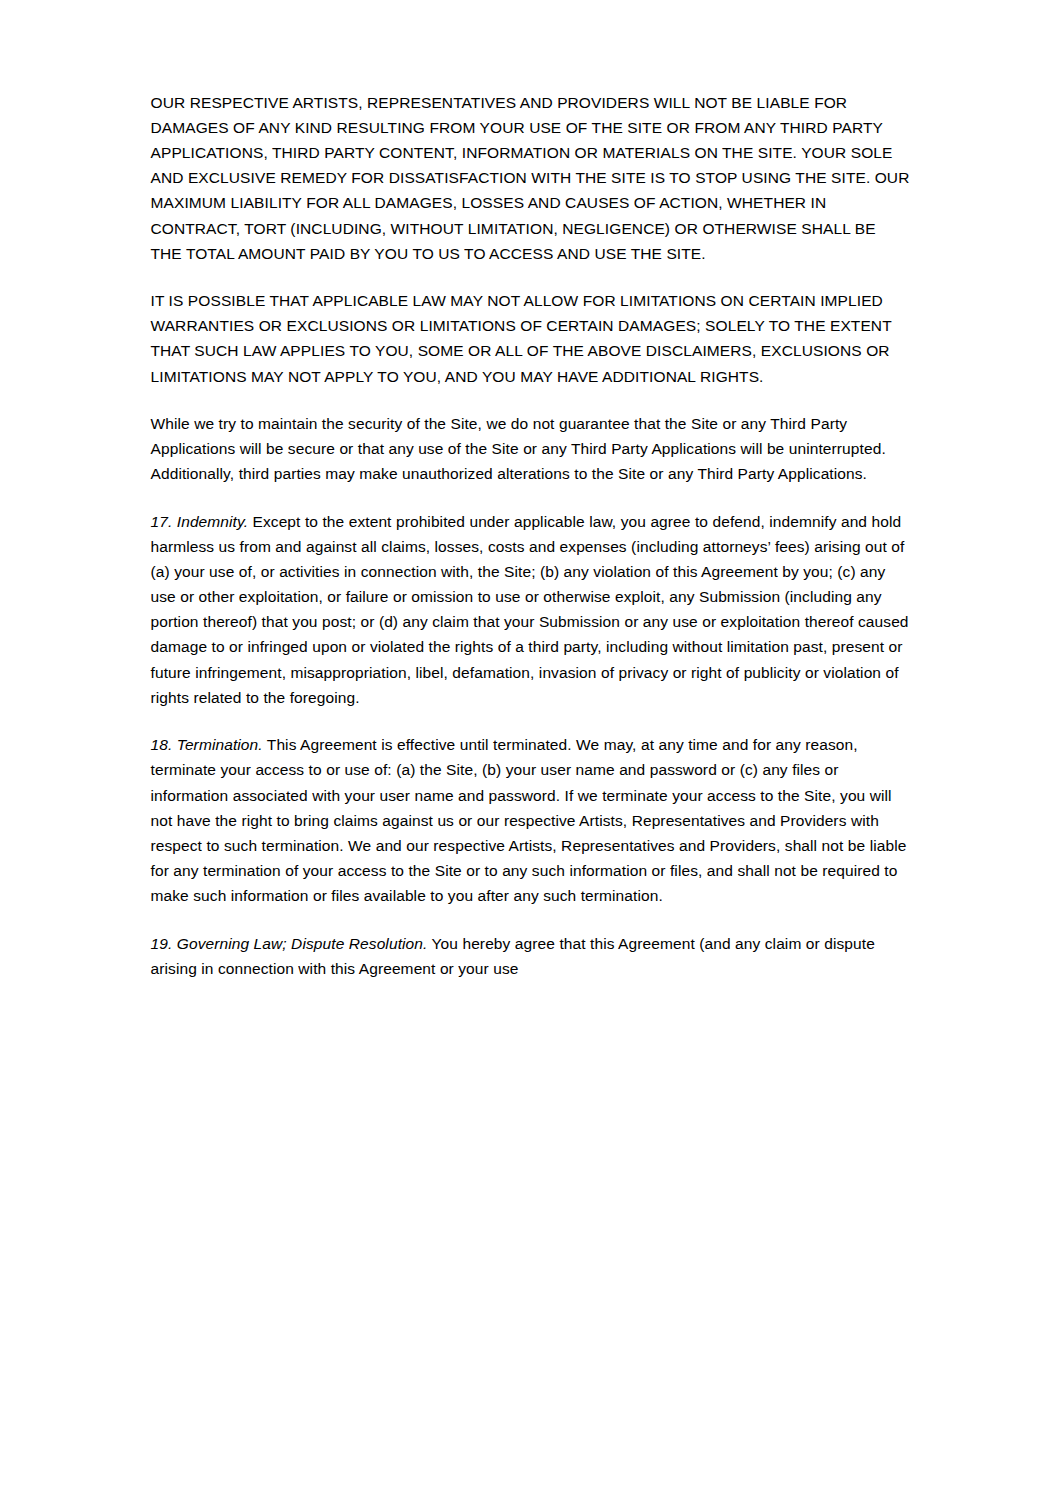Our respective artists, representatives and providers will not be liable for damages of any kind resulting from your use of the site or from any third party applications, third party content, information or materials on the site. Your sole and exclusive remedy for dissatisfaction with the site is to stop using the site. Our maximum liability for all damages, losses and causes of action, whether in contract, tort (including, without limitation, negligence) or otherwise shall be the total amount paid by you to us to access and use the site.
It is possible that applicable law may not allow for limitations on certain implied warranties or exclusions or limitations of certain damages; solely to the extent that such law applies to you, some or all of the above disclaimers, exclusions or limitations may not apply to you, and you may have additional rights.
While we try to maintain the security of the Site, we do not guarantee that the Site or any Third Party Applications will be secure or that any use of the Site or any Third Party Applications will be uninterrupted. Additionally, third parties may make unauthorized alterations to the Site or any Third Party Applications.
17. Indemnity. Except to the extent prohibited under applicable law, you agree to defend, indemnify and hold harmless us from and against all claims, losses, costs and expenses (including attorneys’ fees) arising out of (a) your use of, or activities in connection with, the Site; (b) any violation of this Agreement by you; (c) any use or other exploitation, or failure or omission to use or otherwise exploit, any Submission (including any portion thereof) that you post; or (d) any claim that your Submission or any use or exploitation thereof caused damage to or infringed upon or violated the rights of a third party, including without limitation past, present or future infringement, misappropriation, libel, defamation, invasion of privacy or right of publicity or violation of rights related to the foregoing.
18. Termination. This Agreement is effective until terminated. We may, at any time and for any reason, terminate your access to or use of: (a) the Site, (b) your user name and password or (c) any files or information associated with your user name and password. If we terminate your access to the Site, you will not have the right to bring claims against us or our respective Artists, Representatives and Providers with respect to such termination. We and our respective Artists, Representatives and Providers, shall not be liable for any termination of your access to the Site or to any such information or files, and shall not be required to make such information or files available to you after any such termination.
19. Governing Law; Dispute Resolution. You hereby agree that this Agreement (and any claim or dispute arising in connection with this Agreement or your use